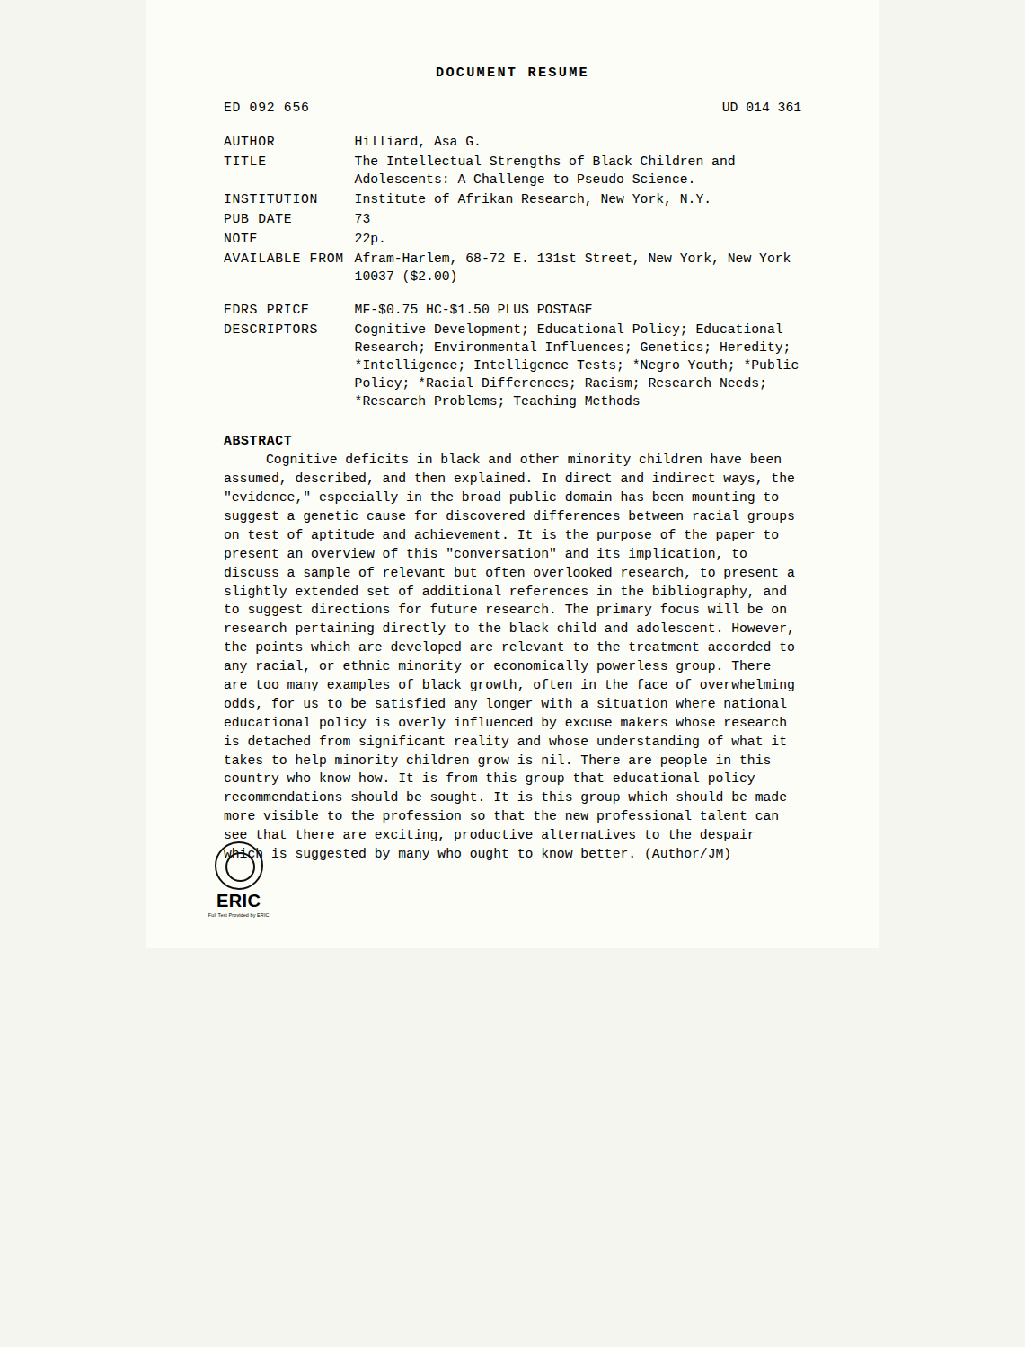DOCUMENT RESUME
| ED 092 656 | UD 014 361 |
| AUTHOR | Hilliard, Asa G. |
| TITLE | The Intellectual Strengths of Black Children and Adolescents: A Challenge to Pseudo Science. |
| INSTITUTION | Institute of Afrikan Research, New York, N.Y. |
| PUB DATE | 73 |
| NOTE | 22p. |
| AVAILABLE FROM | Afram-Harlem, 68-72 E. 131st Street, New York, New York 10037 ($2.00) |
| EDRS PRICE | MF-$0.75 HC-$1.50 PLUS POSTAGE |
| DESCRIPTORS | Cognitive Development; Educational Policy; Educational Research; Environmental Influences; Genetics; Heredity; *Intelligence; Intelligence Tests; *Negro Youth; *Public Policy; *Racial Differences; Racism; Research Needs; *Research Problems; Teaching Methods |
ABSTRACT
Cognitive deficits in black and other minority children have been assumed, described, and then explained. In direct and indirect ways, the "evidence," especially in the broad public domain has been mounting to suggest a genetic cause for discovered differences between racial groups on test of aptitude and achievement. It is the purpose of the paper to present an overview of this "conversation" and its implication, to discuss a sample of relevant but often overlooked research, to present a slightly extended set of additional references in the bibliography, and to suggest directions for future research. The primary focus will be on research pertaining directly to the black child and adolescent. However, the points which are developed are relevant to the treatment accorded to any racial, or ethnic minority or economically powerless group. There are too many examples of black growth, often in the face of overwhelming odds, for us to be satisfied any longer with a situation where national educational policy is overly influenced by excuse makers whose research is detached from significant reality and whose understanding of what it takes to help minority children grow is nil. There are people in this country who know how. It is from this group that educational policy recommendations should be sought. It is this group which should be made more visible to the profession so that the new professional talent can see that there are exciting, productive alternatives to the despair which is suggested by many who ought to know better. (Author/JM)
ERIC
Full Text Provided by ERIC